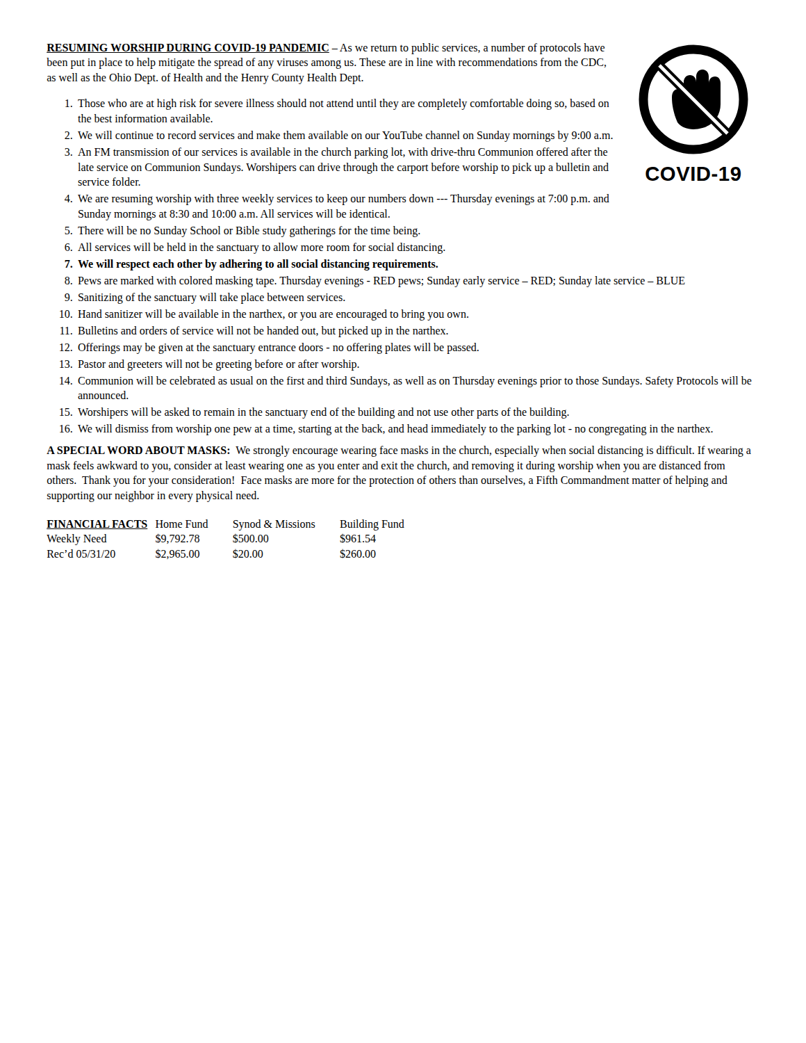COVID-19
RESUMING WORSHIP DURING COVID-19 PANDEMIC
– As we return to public services, a number of protocols have been put in place to help mitigate the spread of any viruses among us. These are in line with recommendations from the CDC, as well as the Ohio Dept. of Health and the Henry County Health Dept.
Those who are at high risk for severe illness should not attend until they are completely comfortable doing so, based on the best information available.
We will continue to record services and make them available on our YouTube channel on Sunday mornings by 9:00 a.m.
An FM transmission of our services is available in the church parking lot, with drive-thru Communion offered after the late service on Communion Sundays. Worshipers can drive through the carport before worship to pick up a bulletin and service folder.
We are resuming worship with three weekly services to keep our numbers down --- Thursday evenings at 7:00 p.m. and Sunday mornings at 8:30 and 10:00 a.m. All services will be identical.
There will be no Sunday School or Bible study gatherings for the time being.
All services will be held in the sanctuary to allow more room for social distancing.
We will respect each other by adhering to all social distancing requirements.
Pews are marked with colored masking tape. Thursday evenings - RED pews; Sunday early service – RED; Sunday late service – BLUE
Sanitizing of the sanctuary will take place between services.
Hand sanitizer will be available in the narthex, or you are encouraged to bring you own.
Bulletins and orders of service will not be handed out, but picked up in the narthex.
Offerings may be given at the sanctuary entrance doors - no offering plates will be passed.
Pastor and greeters will not be greeting before or after worship.
Communion will be celebrated as usual on the first and third Sundays, as well as on Thursday evenings prior to those Sundays. Safety Protocols will be announced.
Worshipers will be asked to remain in the sanctuary end of the building and not use other parts of the building.
We will dismiss from worship one pew at a time, starting at the back, and head immediately to the parking lot - no congregating in the narthex.
A SPECIAL WORD ABOUT MASKS: We strongly encourage wearing face masks in the church, especially when social distancing is difficult. If wearing a mask feels awkward to you, consider at least wearing one as you enter and exit the church, and removing it during worship when you are distanced from others. Thank you for your consideration! Face masks are more for the protection of others than ourselves, a Fifth Commandment matter of helping and supporting our neighbor in every physical need.
| FINANCIAL FACTS | Home Fund | Synod & Missions | Building Fund |
| --- | --- | --- | --- |
| Weekly Need | $9,792.78 | $500.00 | $961.54 |
| Rec’d 05/31/20 | $2,965.00 | $20.00 | $260.00 |